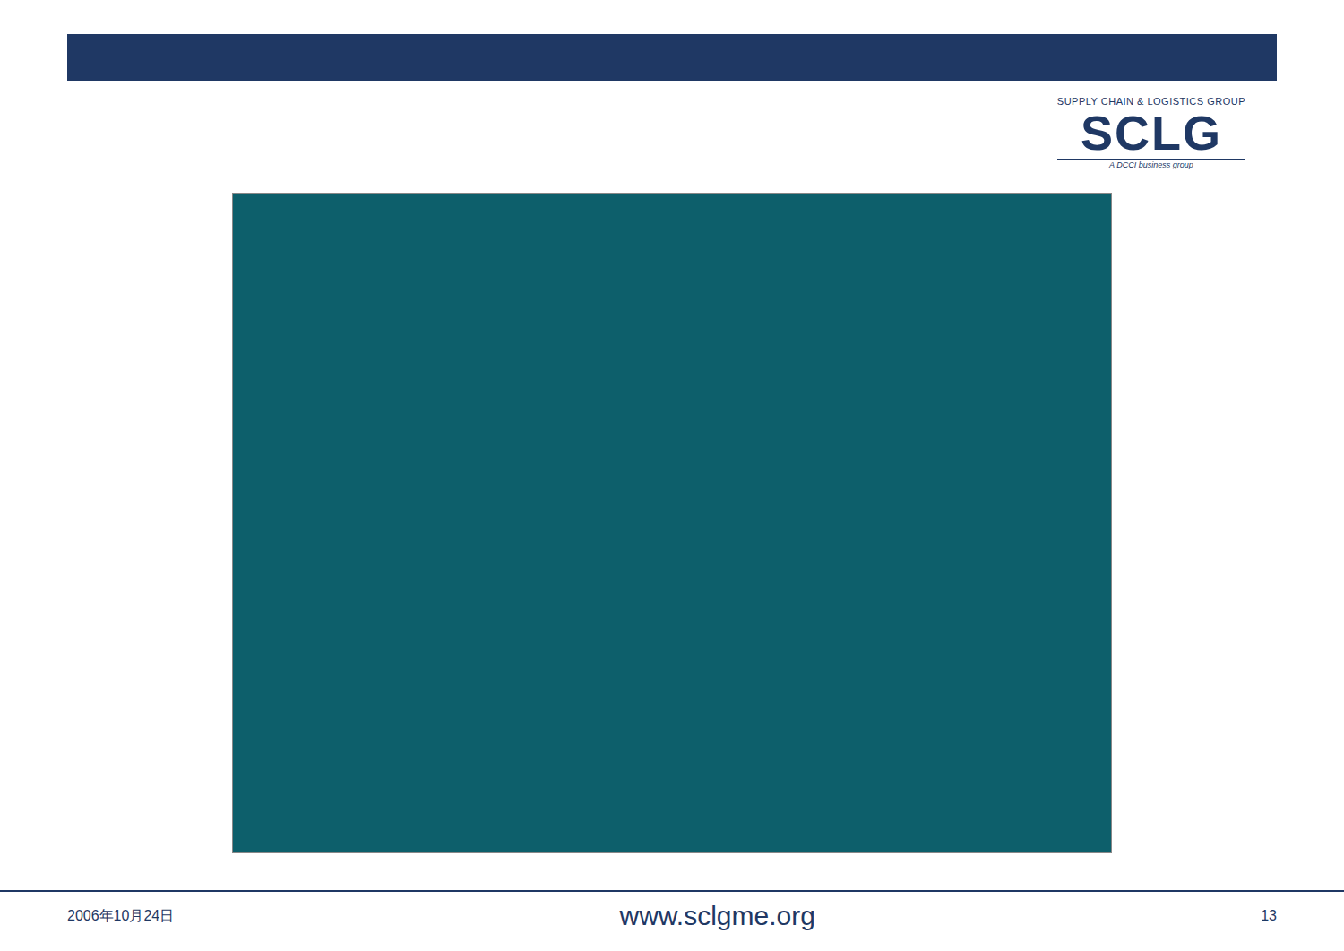SUPPLY CHAIN & LOGISTICS GROUP
SCLG
A DCCI business group
2006年10月24日
www.sclgme.org
13